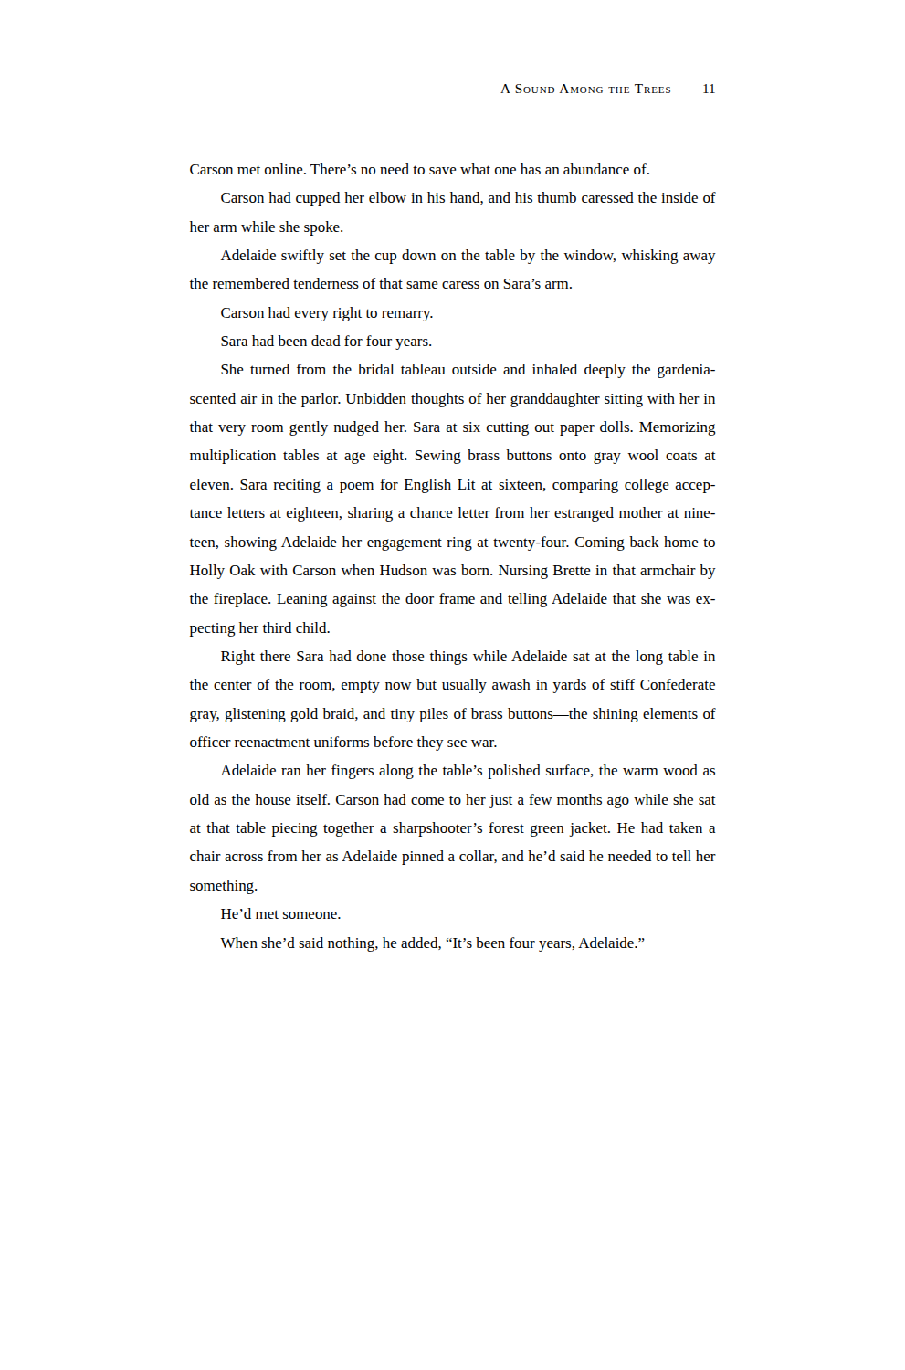A Sound Among the Trees 11
Carson met online. There’s no need to save what one has an abundance of.
Carson had cupped her elbow in his hand, and his thumb caressed the inside of her arm while she spoke.
Adelaide swiftly set the cup down on the table by the window, whisking away the remembered tenderness of that same caress on Sara’s arm.
Carson had every right to remarry.
Sara had been dead for four years.
She turned from the bridal tableau outside and inhaled deeply the gardenia-scented air in the parlor. Unbidden thoughts of her granddaughter sitting with her in that very room gently nudged her. Sara at six cutting out paper dolls. Memorizing multiplication tables at age eight. Sewing brass buttons onto gray wool coats at eleven. Sara reciting a poem for English Lit at sixteen, comparing college acceptance letters at eighteen, sharing a chance letter from her estranged mother at nineteen, showing Adelaide her engagement ring at twenty-four. Coming back home to Holly Oak with Carson when Hudson was born. Nursing Brette in that armchair by the fireplace. Leaning against the door frame and telling Adelaide that she was expecting her third child.
Right there Sara had done those things while Adelaide sat at the long table in the center of the room, empty now but usually awash in yards of stiff Confederate gray, glistening gold braid, and tiny piles of brass buttons—the shining elements of officer reenactment uniforms before they see war.
Adelaide ran her fingers along the table’s polished surface, the warm wood as old as the house itself. Carson had come to her just a few months ago while she sat at that table piecing together a sharpshooter’s forest green jacket. He had taken a chair across from her as Adelaide pinned a collar, and he’d said he needed to tell her something.
He’d met someone.
When she’d said nothing, he added, “It’s been four years, Adelaide.”